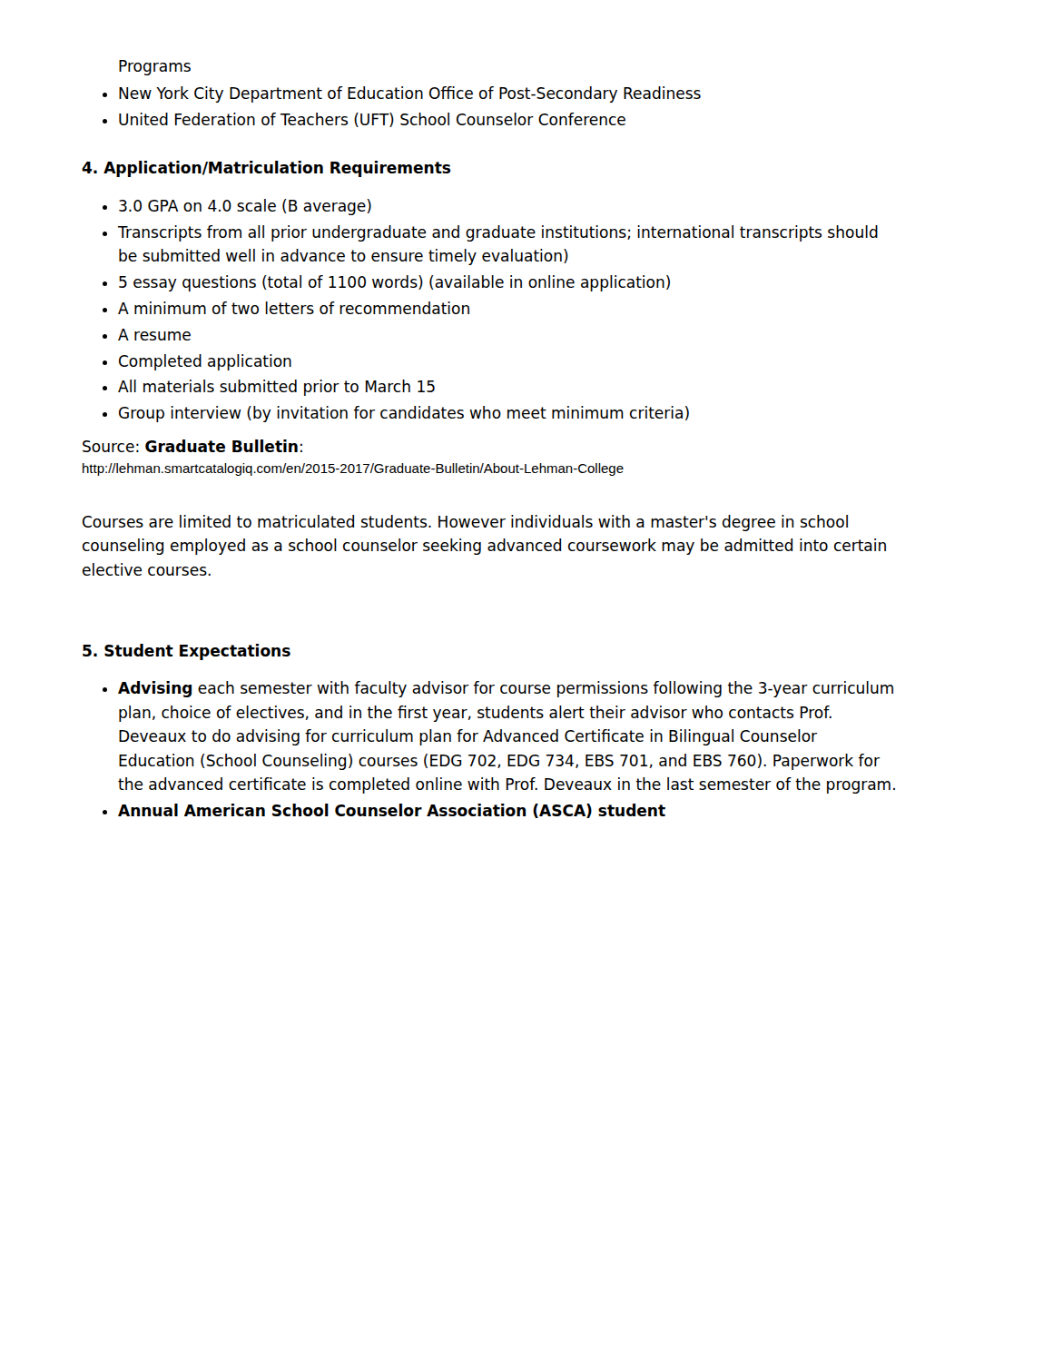Programs
New York City Department of Education Office of Post-Secondary Readiness
United Federation of Teachers (UFT) School Counselor Conference
4. Application/Matriculation Requirements
3.0 GPA on 4.0 scale (B average)
Transcripts from all prior undergraduate and graduate institutions; international transcripts should be submitted well in advance to ensure timely evaluation)
5 essay questions (total of 1100 words) (available in online application)
A minimum of two letters of recommendation
A resume
Completed application
All materials submitted prior to March 15
Group interview (by invitation for candidates who meet minimum criteria)
Source: Graduate Bulletin:
http://lehman.smartcatalogiq.com/en/2015-2017/Graduate-Bulletin/About-Lehman-College
Courses are limited to matriculated students. However individuals with a master's degree in school counseling employed as a school counselor seeking advanced coursework may be admitted into certain elective courses.
5. Student Expectations
Advising each semester with faculty advisor for course permissions following the 3-year curriculum plan, choice of electives, and in the first year, students alert their advisor who contacts Prof. Deveaux to do advising for curriculum plan for Advanced Certificate in Bilingual Counselor Education (School Counseling) courses (EDG 702, EDG 734, EBS 701, and EBS 760). Paperwork for the advanced certificate is completed online with Prof. Deveaux in the last semester of the program.
Annual American School Counselor Association (ASCA) student